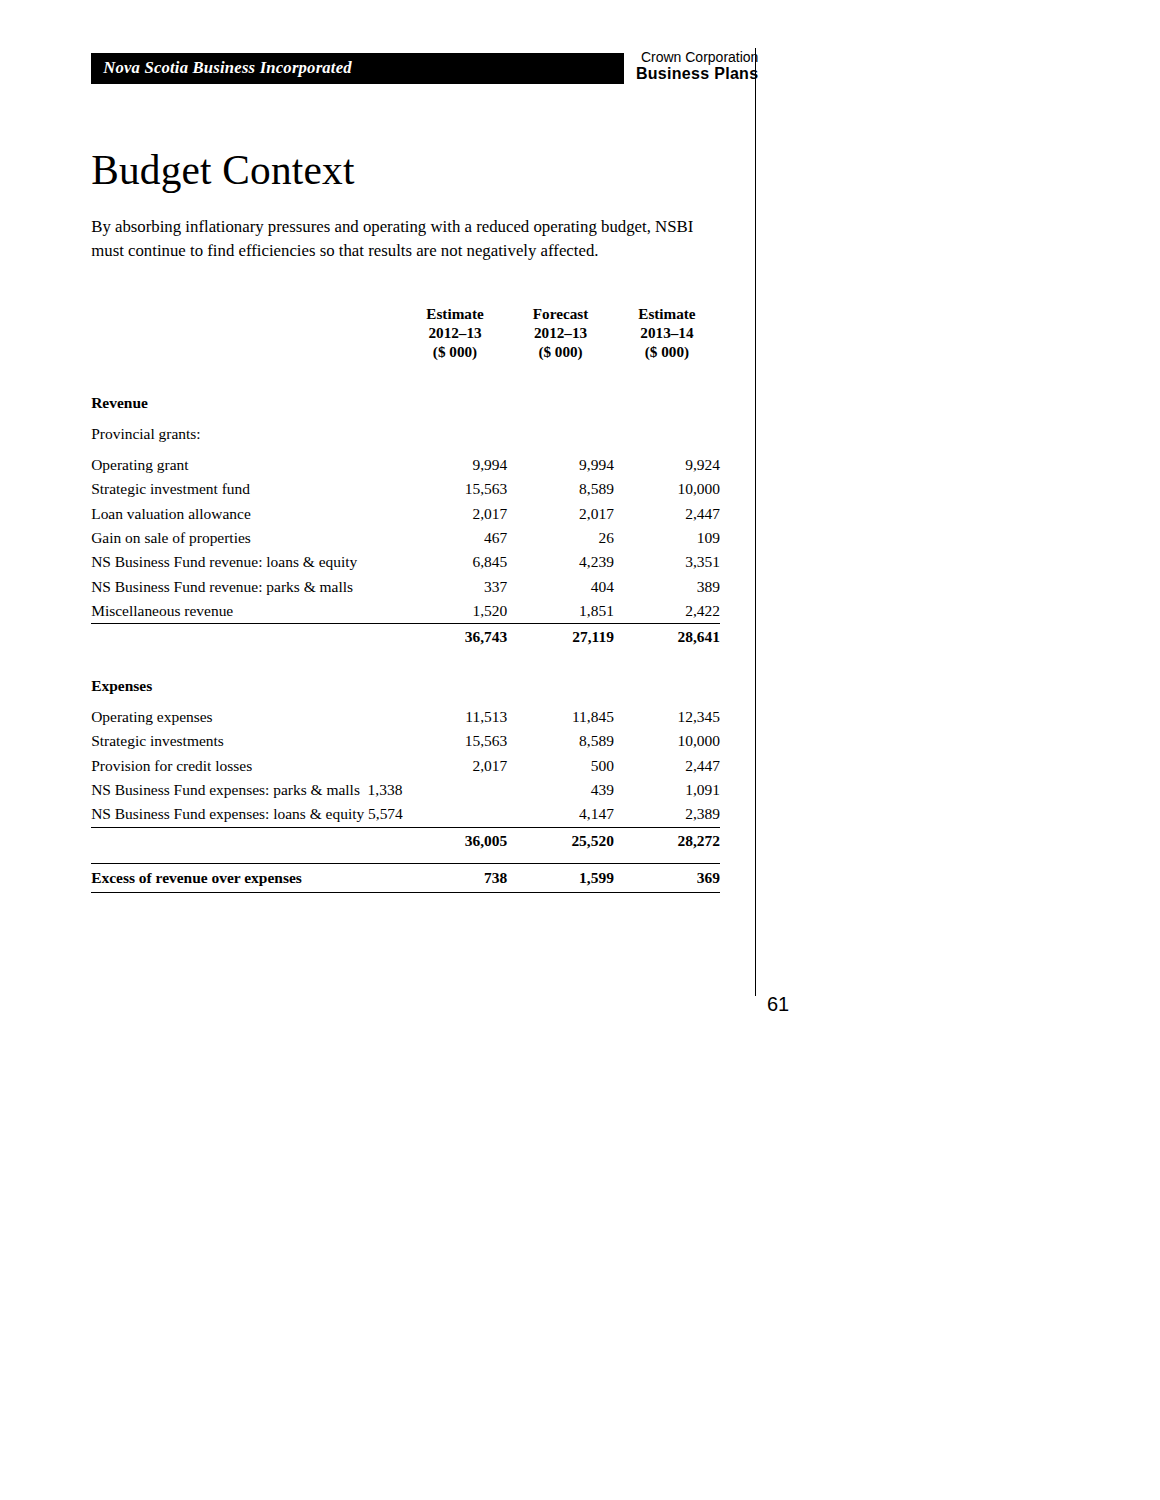Nova Scotia Business Incorporated
Crown Corporation
Business Plans
Budget Context
By absorbing inflationary pressures and operating with a reduced operating budget, NSBI must continue to find efficiencies so that results are not negatively affected.
| | Estimate 2012–13 ($ 000) | Forecast 2012–13 ($ 000) | Estimate 2013–14 ($ 000) |
| Revenue | | | |
| Provincial grants: | | | |
| Operating grant | 9,994 | 9,994 | 9,924 |
| Strategic investment fund | 15,563 | 8,589 | 10,000 |
| Loan valuation allowance | 2,017 | 2,017 | 2,447 |
| Gain on sale of properties | 467 | 26 | 109 |
| NS Business Fund revenue: loans & equity | 6,845 | 4,239 | 3,351 |
| NS Business Fund revenue: parks & malls | 337 | 404 | 389 |
| Miscellaneous revenue | 1,520 | 1,851 | 2,422 |
| | 36,743 | 27,119 | 28,641 |
| Expenses | | | |
| Operating expenses | 11,513 | 11,845 | 12,345 |
| Strategic investments | 15,563 | 8,589 | 10,000 |
| Provision for credit losses | 2,017 | 500 | 2,447 |
| NS Business Fund expenses: parks & malls 1,338 | | 439 | 1,091 |
| NS Business Fund expenses: loans & equity 5,574 | | 4,147 | 2,389 |
| | 36,005 | 25,520 | 28,272 |
| Excess of revenue over expenses | 738 | 1,599 | 369 |
61